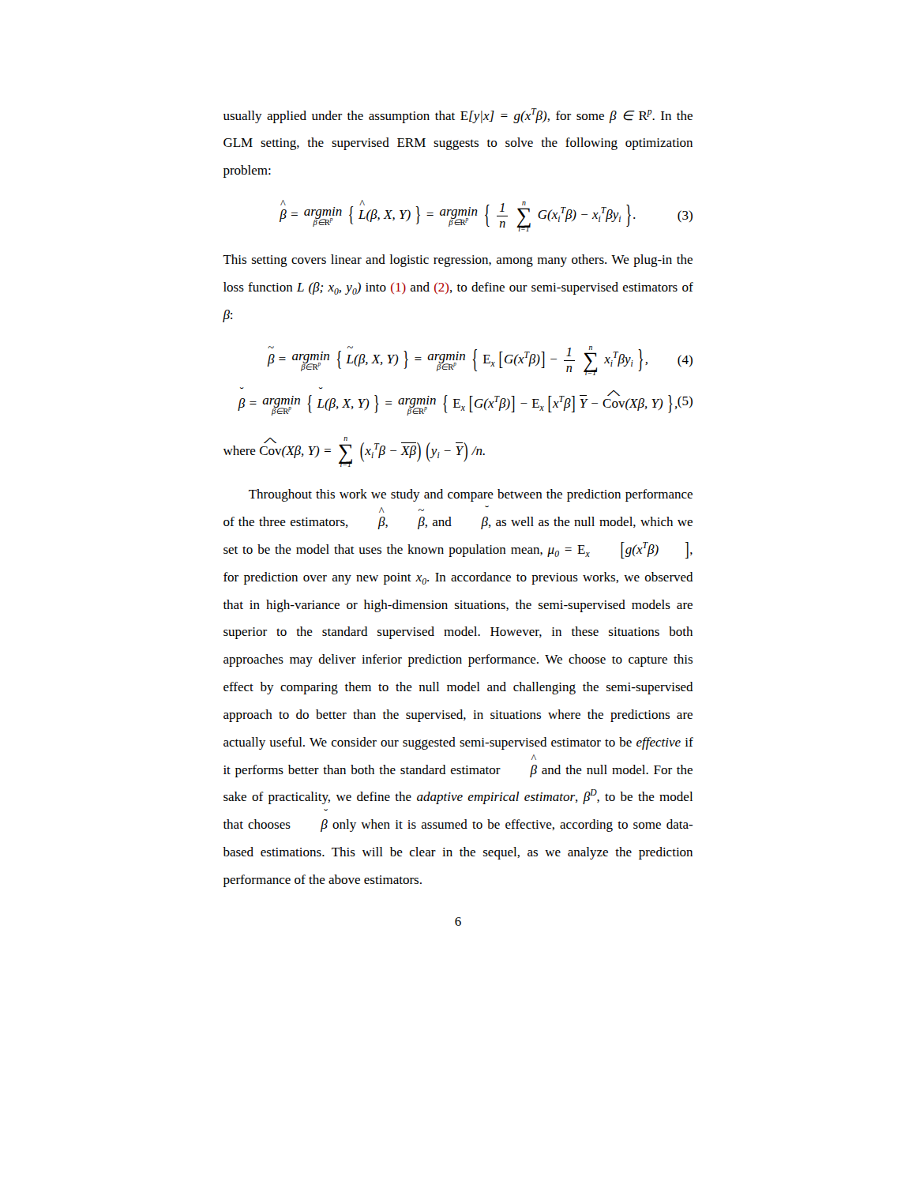usually applied under the assumption that E[y|x] = g(xTβ), for some β ∈ Rp. In the GLM setting, the supervised ERM suggests to solve the following optimization problem:
^β = argmin β∈Rp { ^L(β, X, Y) } = argmin β∈Rp { 1 n n∑i=1 G(xiTβ) − xiTβyi }.
(3)
This setting covers linear and logistic regression, among many others. We plug-in the loss function L (β; x0, y0) into (1) and (2), to define our semi-supervised estimators of β:
~β = argmin β∈Rp { ~L(β, X, Y) } = argmin β∈Rp { Ex [G(xTβ)] − 1 n n∑i=1 xiTβyi },
(4)
˘β = argmin β∈Rp { ˘L(β, X, Y) } = argmin β∈Rp { Ex [G(xTβ)] − Ex [xTβ] Y − ^Cov(Xβ, Y) },
(5)
where ^Cov(Xβ, Y) = n∑i=1 (xiTβ − Xβ) (yi − Y) /n.
Throughout this work we study and compare between the prediction performance of the three estimators, ^β, ~β, and ˘β, as well as the null model, which we set to be the model that uses the known population mean, μ0 = Ex [g(xTβ)], for prediction over any new point x0. In accordance to previous works, we observed that in high-variance or high-dimension situations, the semi-supervised models are superior to the standard supervised model. However, in these situations both approaches may deliver inferior prediction performance. We choose to capture this effect by comparing them to the null model and challenging the semi-supervised approach to do better than the supervised, in situations where the predictions are actually useful. We consider our suggested semi-supervised estimator to be effective if it performs better than both the standard estimator ^β and the null model. For the sake of practicality, we define the adaptive empirical estimator, βD, to be the model that chooses ˘β only when it is assumed to be effective, according to some data-based estimations. This will be clear in the sequel, as we analyze the prediction performance of the above estimators.
6